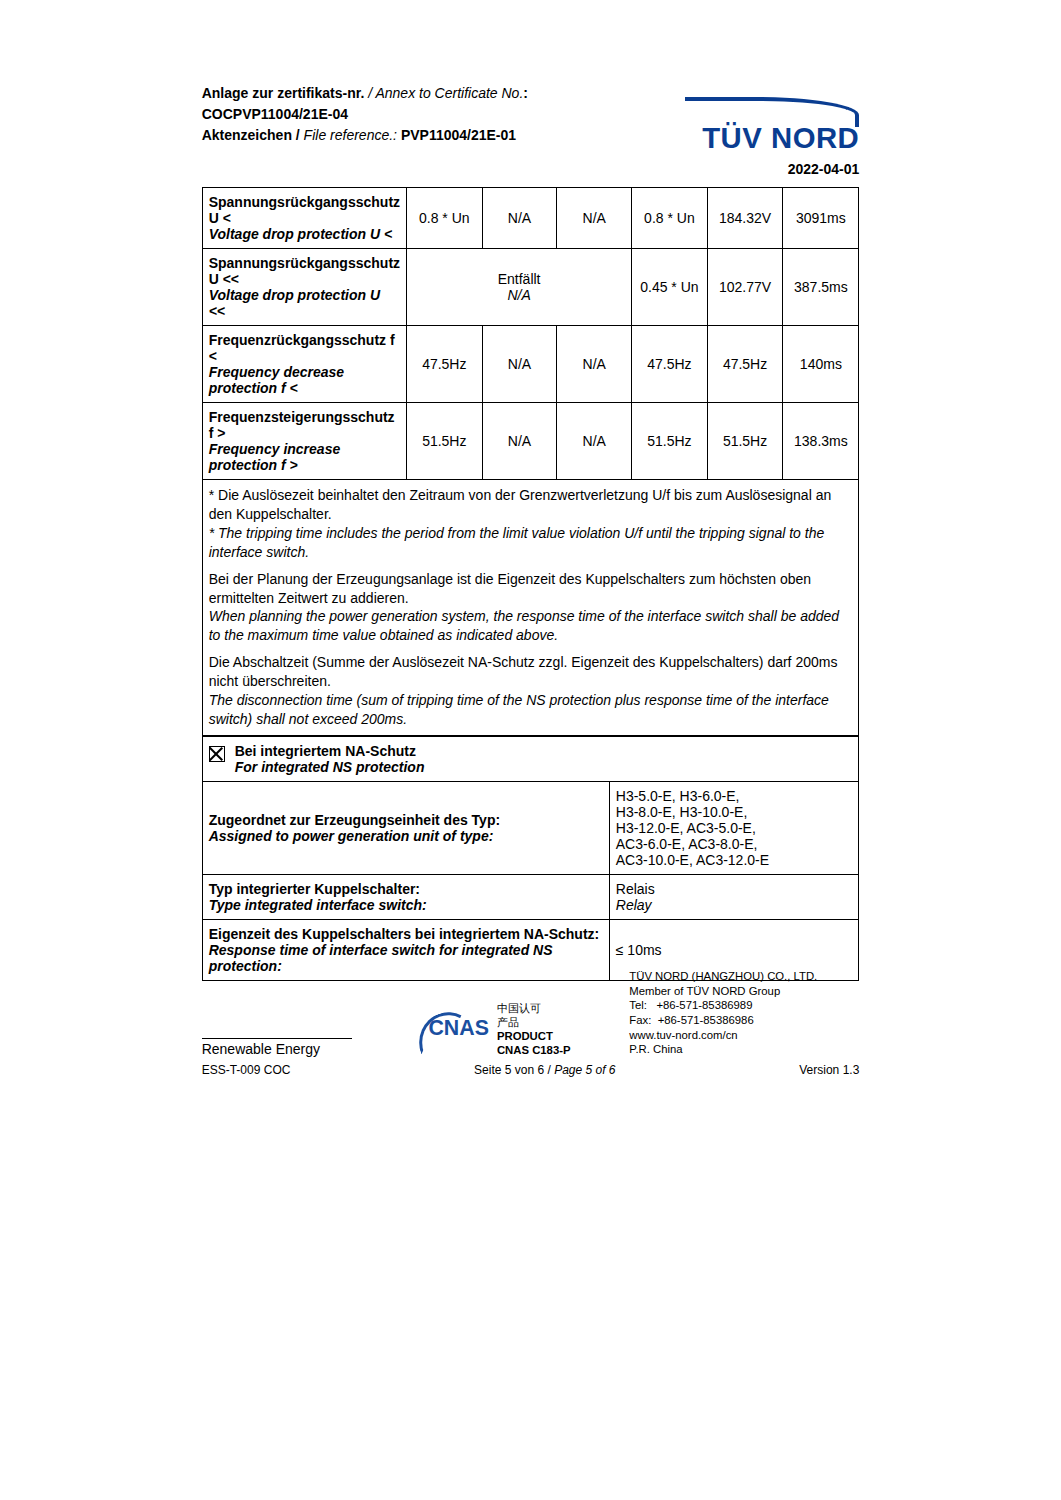Anlage zur zertifikats-nr. / Annex to Certificate No.: COCPVP11004/21E-04
Aktenzeichen / File reference.: PVP11004/21E-01
TÜV NORD
2022-04-01
| Spannungsrückgangsschutz U < Voltage drop protection U < | 0.8 * Un | N/A | N/A | 0.8 * Un | 184.32V | 3091ms |
| Spannungsrückgangsschutz U << Voltage drop protection U << | Entfällt N/A | 0.45 * Un | 102.77V | 387.5ms |
| Frequenzrückgangsschutz f < Frequency decrease protection f < | 47.5Hz | N/A | N/A | 47.5Hz | 47.5Hz | 140ms |
| Frequenzsteigerungsschutz f > Frequency increase protection f > | 51.5Hz | N/A | N/A | 51.5Hz | 51.5Hz | 138.3ms |
* Die Auslösezeit beinhaltet den Zeitraum von der Grenzwertverletzung U/f bis zum Auslösesignal an den Kuppelschalter.
* The tripping time includes the period from the limit value violation U/f until the tripping signal to the interface switch.
Bei der Planung der Erzeugungsanlage ist die Eigenzeit des Kuppelschalters zum höchsten oben ermittelten Zeitwert zu addieren.
When planning the power generation system, the response time of the interface switch shall be added to the maximum time value obtained as indicated above.
Die Abschaltzeit (Summe der Auslösezeit NA-Schutz zzgl. Eigenzeit des Kuppelschalters) darf 200ms nicht überschreiten.
The disconnection time (sum of tripping time of the NS protection plus response time of the interface switch) shall not exceed 200ms.
| Bei integriertem NA-Schutz For integrated NS protection |
| Zugeordnet zur Erzeugungseinheit des Typ: Assigned to power generation unit of type: | H3-5.0-E, H3-6.0-E, H3-8.0-E, H3-10.0-E, H3-12.0-E, AC3-5.0-E, AC3-6.0-E, AC3-8.0-E, AC3-10.0-E, AC3-12.0-E |
| Typ integrierter Kuppelschalter: Type integrated interface switch: | Relais Relay |
| Eigenzeit des Kuppelschalters bei integriertem NA-Schutz: Response time of interface switch for integrated NS protection: | ≤ 10ms |
Renewable Energy
CNAS
中国认可
产品
PRODUCT
CNAS C183-P
TÜV NORD (HANGZHOU) CO., LTD.
Member of TÜV NORD Group
Tel: +86-571-85386989
Fax: +86-571-85386986
www.tuv-nord.com/cn
P.R. China
ESS-T-009 COC
Seite 5 von 6 / Page 5 of 6
Version 1.3